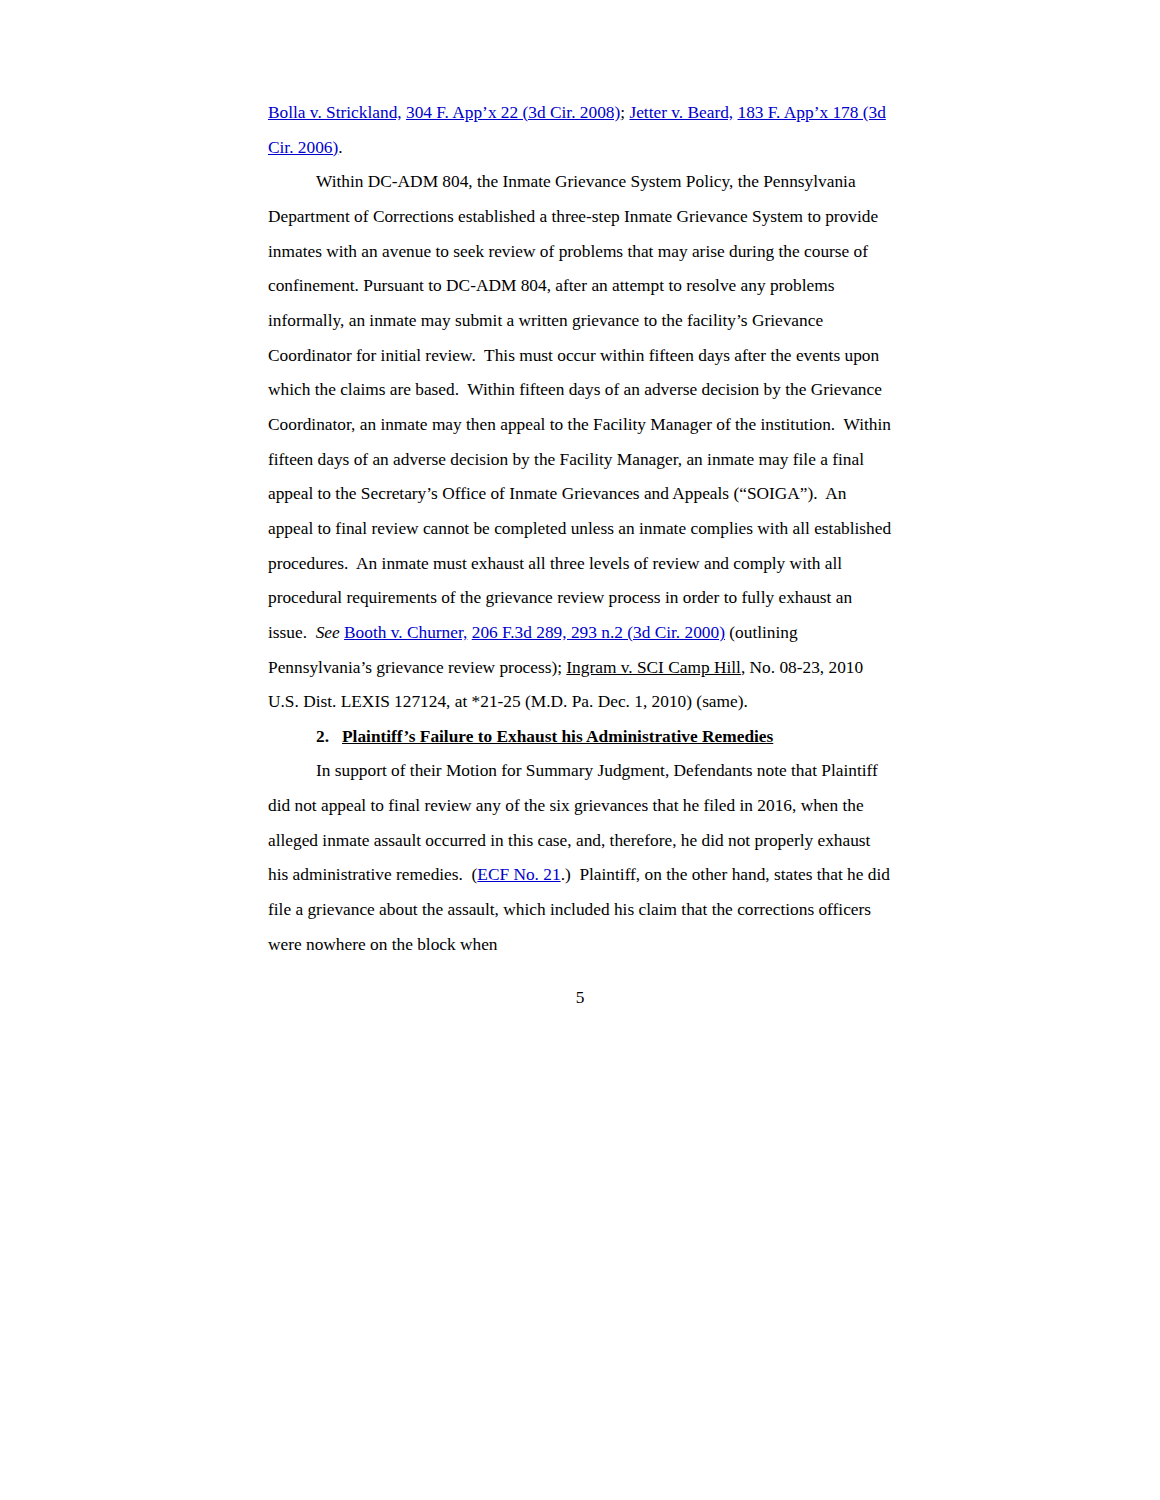Bolla v. Strickland, 304 F. App’x 22 (3d Cir. 2008); Jetter v. Beard, 183 F. App’x 178 (3d Cir. 2006).
Within DC-ADM 804, the Inmate Grievance System Policy, the Pennsylvania Department of Corrections established a three-step Inmate Grievance System to provide inmates with an avenue to seek review of problems that may arise during the course of confinement. Pursuant to DC-ADM 804, after an attempt to resolve any problems informally, an inmate may submit a written grievance to the facility’s Grievance Coordinator for initial review. This must occur within fifteen days after the events upon which the claims are based. Within fifteen days of an adverse decision by the Grievance Coordinator, an inmate may then appeal to the Facility Manager of the institution. Within fifteen days of an adverse decision by the Facility Manager, an inmate may file a final appeal to the Secretary’s Office of Inmate Grievances and Appeals (“SOIGA”). An appeal to final review cannot be completed unless an inmate complies with all established procedures. An inmate must exhaust all three levels of review and comply with all procedural requirements of the grievance review process in order to fully exhaust an issue. See Booth v. Churner, 206 F.3d 289, 293 n.2 (3d Cir. 2000) (outlining Pennsylvania’s grievance review process); Ingram v. SCI Camp Hill, No. 08-23, 2010 U.S. Dist. LEXIS 127124, at *21-25 (M.D. Pa. Dec. 1, 2010) (same).
2. Plaintiff’s Failure to Exhaust his Administrative Remedies
In support of their Motion for Summary Judgment, Defendants note that Plaintiff did not appeal to final review any of the six grievances that he filed in 2016, when the alleged inmate assault occurred in this case, and, therefore, he did not properly exhaust his administrative remedies. (ECF No. 21.) Plaintiff, on the other hand, states that he did file a grievance about the assault, which included his claim that the corrections officers were nowhere on the block when
5